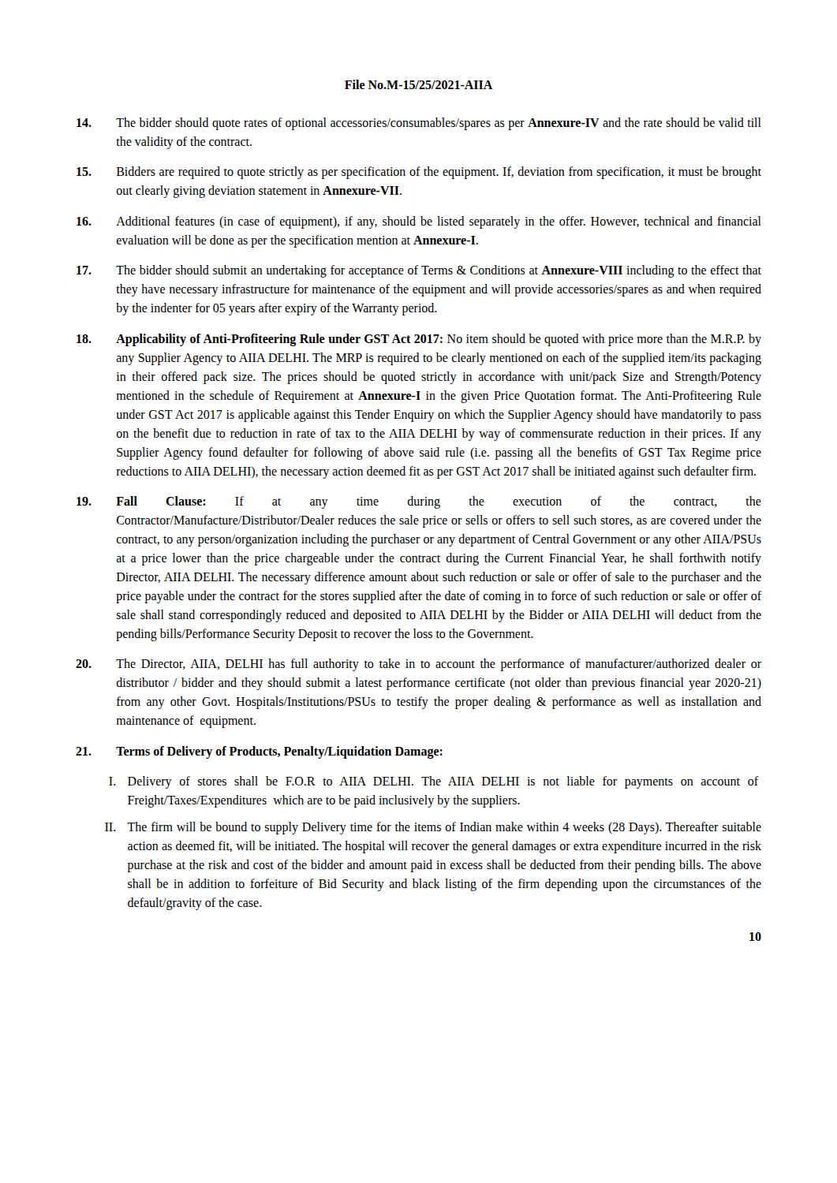File No.M-15/25/2021-AIIA
14. The bidder should quote rates of optional accessories/consumables/spares as per Annexure-IV and the rate should be valid till the validity of the contract.
15. Bidders are required to quote strictly as per specification of the equipment. If, deviation from specification, it must be brought out clearly giving deviation statement in Annexure-VII.
16. Additional features (in case of equipment), if any, should be listed separately in the offer. However, technical and financial evaluation will be done as per the specification mention at Annexure-I.
17. The bidder should submit an undertaking for acceptance of Terms & Conditions at Annexure-VIII including to the effect that they have necessary infrastructure for maintenance of the equipment and will provide accessories/spares as and when required by the indenter for 05 years after expiry of the Warranty period.
18. Applicability of Anti-Profiteering Rule under GST Act 2017: No item should be quoted with price more than the M.R.P. by any Supplier Agency to AIIA DELHI. The MRP is required to be clearly mentioned on each of the supplied item/its packaging in their offered pack size. The prices should be quoted strictly in accordance with unit/pack Size and Strength/Potency mentioned in the schedule of Requirement at Annexure-I in the given Price Quotation format. The Anti-Profiteering Rule under GST Act 2017 is applicable against this Tender Enquiry on which the Supplier Agency should have mandatorily to pass on the benefit due to reduction in rate of tax to the AIIA DELHI by way of commensurate reduction in their prices. If any Supplier Agency found defaulter for following of above said rule (i.e. passing all the benefits of GST Tax Regime price reductions to AIIA DELHI), the necessary action deemed fit as per GST Act 2017 shall be initiated against such defaulter firm.
19. Fall Clause: If at any time during the execution of the contract, the Contractor/Manufacture/Distributor/Dealer reduces the sale price or sells or offers to sell such stores, as are covered under the contract, to any person/organization including the purchaser or any department of Central Government or any other AIIA/PSUs at a price lower than the price chargeable under the contract during the Current Financial Year, he shall forthwith notify Director, AIIA DELHI. The necessary difference amount about such reduction or sale or offer of sale to the purchaser and the price payable under the contract for the stores supplied after the date of coming in to force of such reduction or sale or offer of sale shall stand correspondingly reduced and deposited to AIIA DELHI by the Bidder or AIIA DELHI will deduct from the pending bills/Performance Security Deposit to recover the loss to the Government.
20. The Director, AIIA, DELHI has full authority to take in to account the performance of manufacturer/authorized dealer or distributor / bidder and they should submit a latest performance certificate (not older than previous financial year 2020-21) from any other Govt. Hospitals/Institutions/PSUs to testify the proper dealing & performance as well as installation and maintenance of equipment.
21. Terms of Delivery of Products, Penalty/Liquidation Damage:
I. Delivery of stores shall be F.O.R to AIIA DELHI. The AIIA DELHI is not liable for payments on account of Freight/Taxes/Expenditures which are to be paid inclusively by the suppliers.
II. The firm will be bound to supply Delivery time for the items of Indian make within 4 weeks (28 Days). Thereafter suitable action as deemed fit, will be initiated. The hospital will recover the general damages or extra expenditure incurred in the risk purchase at the risk and cost of the bidder and amount paid in excess shall be deducted from their pending bills. The above shall be in addition to forfeiture of Bid Security and black listing of the firm depending upon the circumstances of the default/gravity of the case.
10